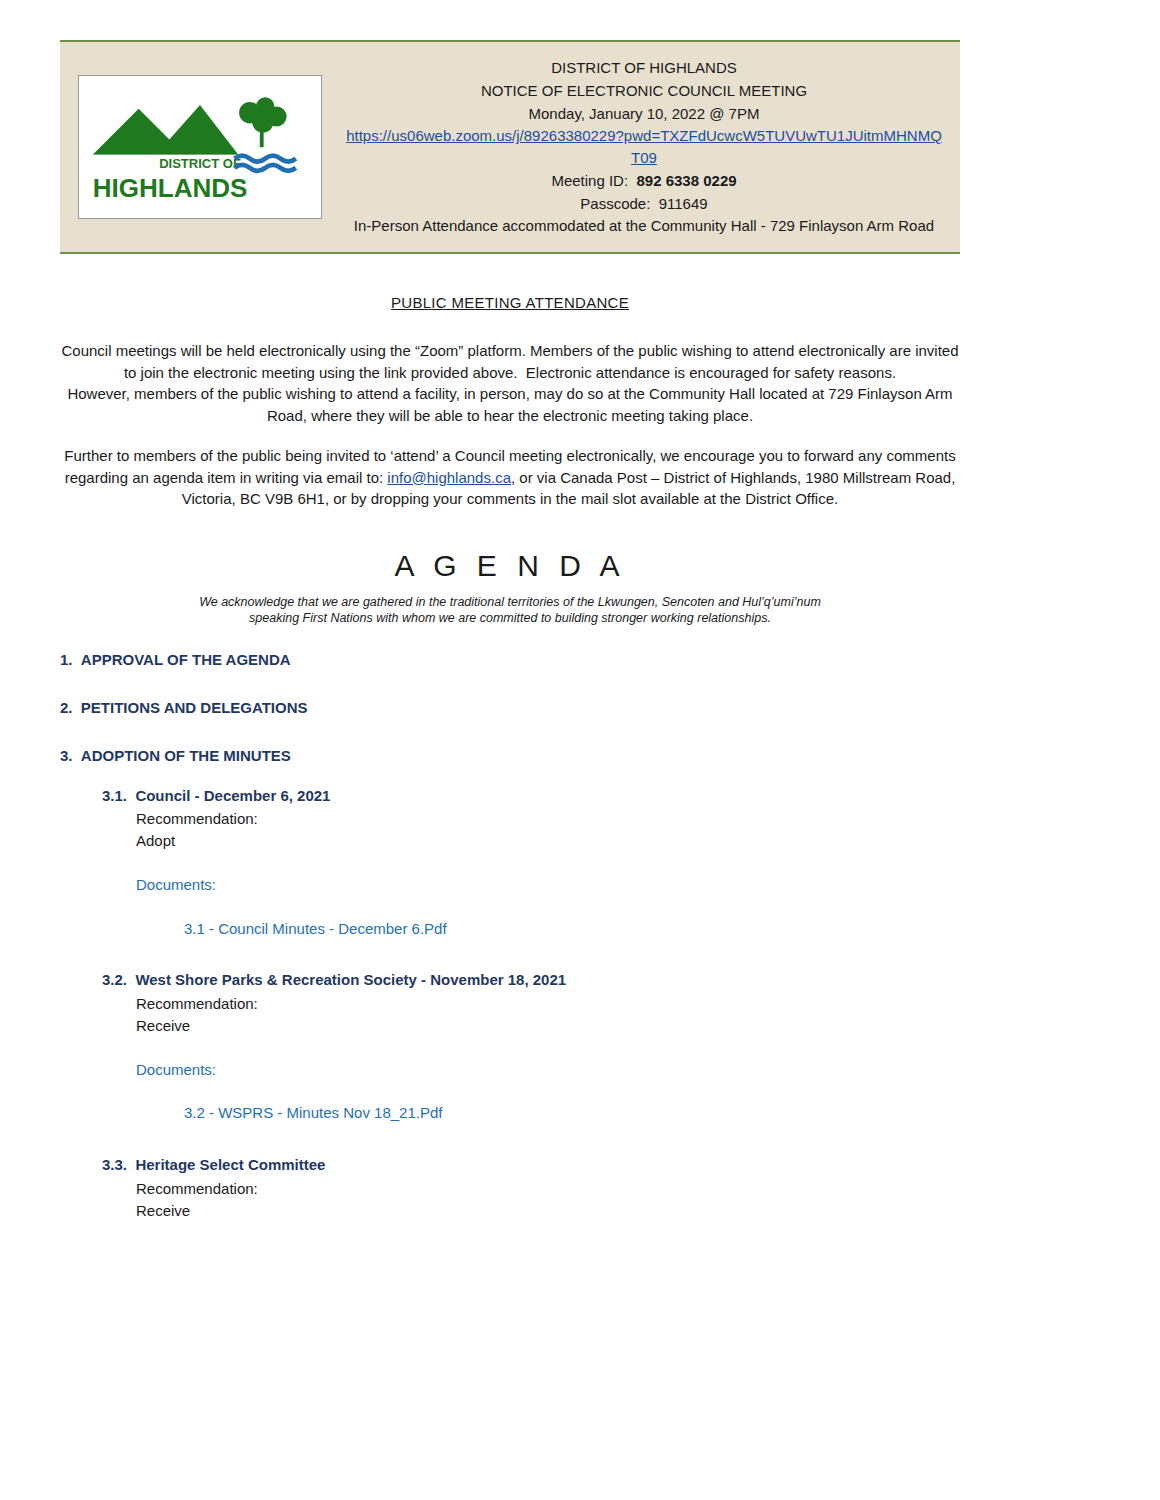DISTRICT OF HIGHLANDS
DISTRICT OF HIGHLANDS
NOTICE OF ELECTRONIC COUNCIL MEETING
Monday, January 10, 2022 @ 7PM
https://us06web.zoom.us/j/89263380229?pwd=TXZFdUcwcW5TUVUwTU1JUitmMHNMQT09
Meeting ID: 892 6338 0229
Passcode: 911649
In-Person Attendance accommodated at the Community Hall - 729 Finlayson Arm Road
PUBLIC MEETING ATTENDANCE
Council meetings will be held electronically using the “Zoom” platform. Members of the public wishing to attend electronically are invited to join the electronic meeting using the link provided above. Electronic attendance is encouraged for safety reasons.
However, members of the public wishing to attend a facility, in person, may do so at the Community Hall located at 729 Finlayson Arm Road, where they will be able to hear the electronic meeting taking place.
Further to members of the public being invited to ‘attend’ a Council meeting electronically, we encourage you to forward any comments regarding an agenda item in writing via email to: info@highlands.ca, or via Canada Post – District of Highlands, 1980 Millstream Road, Victoria, BC V9B 6H1, or by dropping your comments in the mail slot available at the District Office.
A G E N D A
We acknowledge that we are gathered in the traditional territories of the Lkwungen, Sencoten and Hul’q’umi’num
speaking First Nations with whom we are committed to building stronger working relationships.
APPROVAL OF THE AGENDA
PETITIONS AND DELEGATIONS
ADOPTION OF THE MINUTES
Council - December 6, 2021
Recommendation: Adopt
Documents: 3.1 - Council Minutes - December 6.Pdf
West Shore Parks & Recreation Society - November 18, 2021
Recommendation: Receive
Documents: 3.2 - WSPRS - Minutes Nov 18_21.Pdf
Heritage Select Committee
Recommendation: Receive